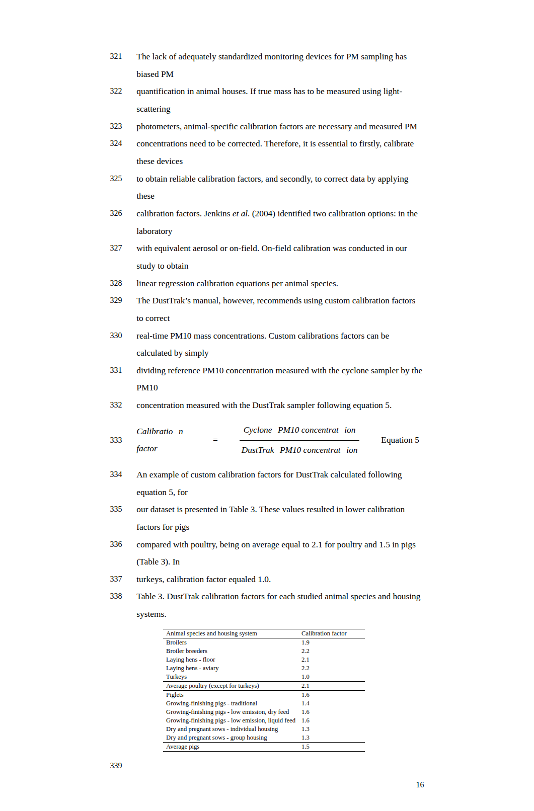321 The lack of adequately standardized monitoring devices for PM sampling has biased PM
322 quantification in animal houses. If true mass has to be measured using light-scattering
323 photometers, animal-specific calibration factors are necessary and measured PM
324 concentrations need to be corrected. Therefore, it is essential to firstly, calibrate these devices
325 to obtain reliable calibration factors, and secondly, to correct data by applying these
326 calibration factors. Jenkins et al. (2004) identified two calibration options: in the laboratory
327 with equivalent aerosol or on-field. On-field calibration was conducted in our study to obtain
328 linear regression calibration equations per animal species.
329 The DustTrak’s manual, however, recommends using custom calibration factors to correct
330 real-time PM10 mass concentrations. Custom calibrations factors can be calculated by simply
331 dividing reference PM10 concentration measured with the cyclone sampler by the PM10
332 concentration measured with the DustTrak sampler following equation 5.
333 Calibratio n factor = Cyclone PM10 concentrat ion DustTrak PM10 concentrat ion Equation 5
334 An example of custom calibration factors for DustTrak calculated following equation 5, for
335 our dataset is presented in Table 3. These values resulted in lower calibration factors for pigs
336 compared with poultry, being on average equal to 2.1 for poultry and 1.5 in pigs (Table 3). In
337 turkeys, calibration factor equaled 1.0.
338 Table 3. DustTrak calibration factors for each studied animal species and housing systems.
| Animal species and housing system | Calibration factor |
| --- | --- |
| Broilers | 1.9 |
| Broiler breeders | 2.2 |
| Laying hens - floor | 2.1 |
| Laying hens - aviary | 2.2 |
| Turkeys | 1.0 |
| Average poultry (except for turkeys) | 2.1 |
| Piglets | 1.6 |
| Growing-finishing pigs - traditional | 1.4 |
| Growing-finishing pigs - low emission, dry feed | 1.6 |
| Growing-finishing pigs - low emission, liquid feed | 1.6 |
| Dry and pregnant sows - individual housing | 1.3 |
| Dry and pregnant sows - group housing | 1.3 |
| Average pigs | 1.5 |
339
16